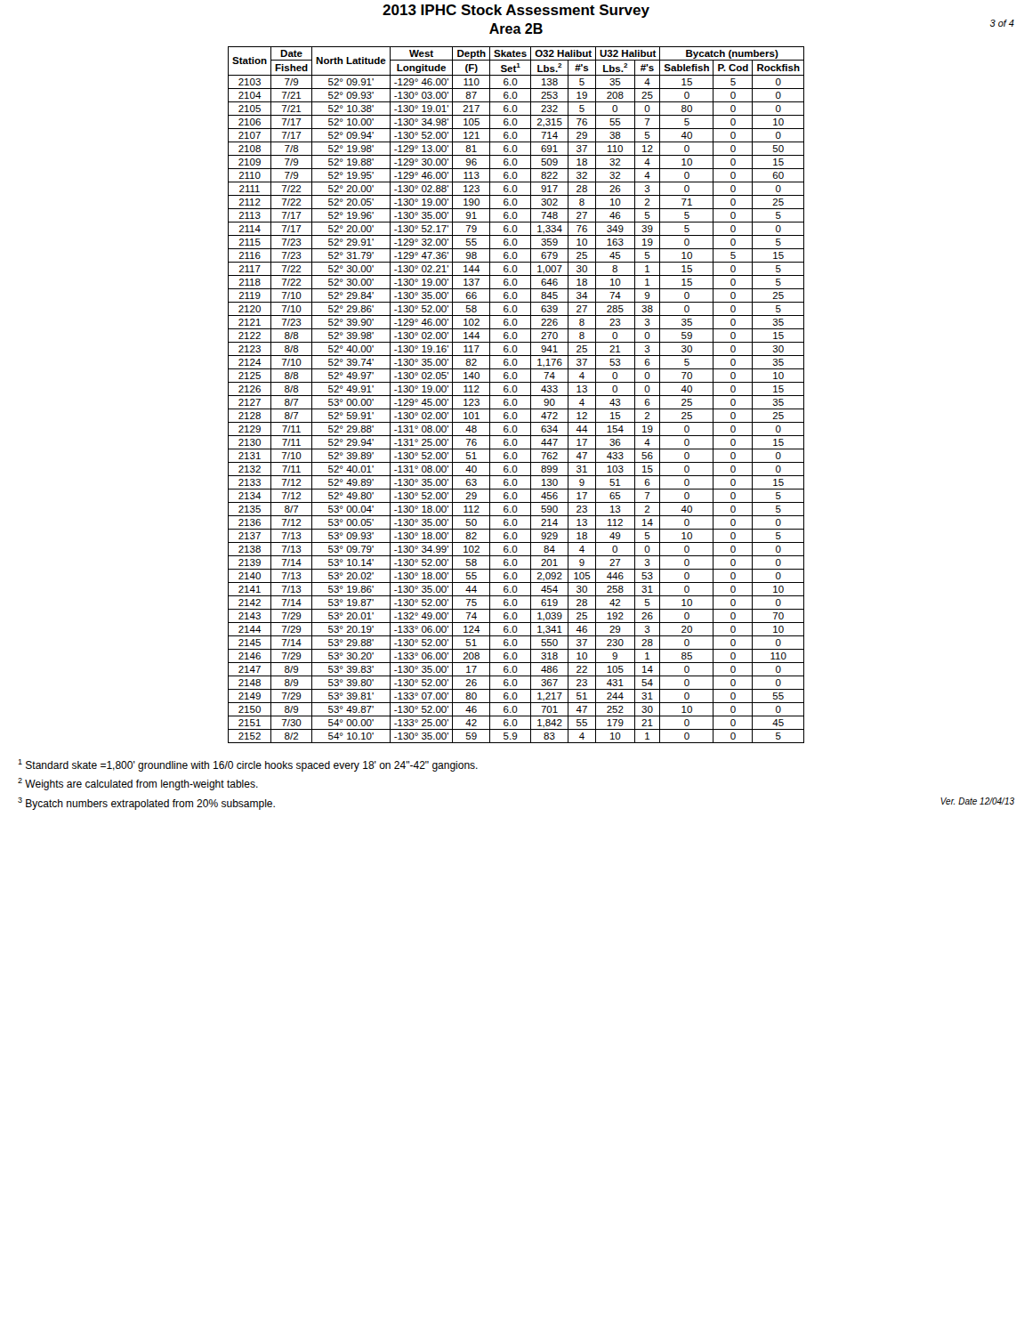3 of 4
2013 IPHC Stock Assessment Survey
Area 2B
| Station | Date | North Latitude | West | Depth | Skates | O32 Halibut | U32 Halibut | Bycatch (numbers) |
| --- | --- | --- | --- | --- | --- | --- | --- | --- |
| Fished | Longitude | (F) | Set 1 | Lbs. 2 | #'s | Lbs. 2 | #'s | Sablefish | P. Cod | Rockfish |
| 2103 | 7/9 | 52° 09.91' | -129° 46.00' | 110 | 6.0 | 138 | 5 | 35 | 4 | 15 | 5 | 0 |
| 2104 | 7/21 | 52° 09.93' | -130° 03.00' | 87 | 6.0 | 253 | 19 | 208 | 25 | 0 | 0 | 0 |
| 2105 | 7/21 | 52° 10.38' | -130° 19.01' | 217 | 6.0 | 232 | 5 | 0 | 0 | 80 | 0 | 0 |
| 2106 | 7/17 | 52° 10.00' | -130° 34.98' | 105 | 6.0 | 2,315 | 76 | 55 | 7 | 5 | 0 | 10 |
| 2107 | 7/17 | 52° 09.94' | -130° 52.00' | 121 | 6.0 | 714 | 29 | 38 | 5 | 40 | 0 | 0 |
| 2108 | 7/8 | 52° 19.98' | -129° 13.00' | 81 | 6.0 | 691 | 37 | 110 | 12 | 0 | 0 | 50 |
| 2109 | 7/9 | 52° 19.88' | -129° 30.00' | 96 | 6.0 | 509 | 18 | 32 | 4 | 10 | 0 | 15 |
| 2110 | 7/9 | 52° 19.95' | -129° 46.00' | 113 | 6.0 | 822 | 32 | 32 | 4 | 0 | 0 | 60 |
| 2111 | 7/22 | 52° 20.00' | -130° 02.88' | 123 | 6.0 | 917 | 28 | 26 | 3 | 0 | 0 | 0 |
| 2112 | 7/22 | 52° 20.05' | -130° 19.00' | 190 | 6.0 | 302 | 8 | 10 | 2 | 71 | 0 | 25 |
| 2113 | 7/17 | 52° 19.96' | -130° 35.00' | 91 | 6.0 | 748 | 27 | 46 | 5 | 5 | 0 | 5 |
| 2114 | 7/17 | 52° 20.00' | -130° 52.17' | 79 | 6.0 | 1,334 | 76 | 349 | 39 | 5 | 0 | 0 |
| 2115 | 7/23 | 52° 29.91' | -129° 32.00' | 55 | 6.0 | 359 | 10 | 163 | 19 | 0 | 0 | 5 |
| 2116 | 7/23 | 52° 31.79' | -129° 47.36' | 98 | 6.0 | 679 | 25 | 45 | 5 | 10 | 5 | 15 |
| 2117 | 7/22 | 52° 30.00' | -130° 02.21' | 144 | 6.0 | 1,007 | 30 | 8 | 1 | 15 | 0 | 5 |
| 2118 | 7/22 | 52° 30.00' | -130° 19.00' | 137 | 6.0 | 646 | 18 | 10 | 1 | 15 | 0 | 5 |
| 2119 | 7/10 | 52° 29.84' | -130° 35.00' | 66 | 6.0 | 845 | 34 | 74 | 9 | 0 | 0 | 25 |
| 2120 | 7/10 | 52° 29.86' | -130° 52.00' | 58 | 6.0 | 639 | 27 | 285 | 38 | 0 | 0 | 5 |
| 2121 | 7/23 | 52° 39.90' | -129° 46.00' | 102 | 6.0 | 226 | 8 | 23 | 3 | 35 | 0 | 35 |
| 2122 | 8/8 | 52° 39.98' | -130° 02.00' | 144 | 6.0 | 270 | 8 | 0 | 0 | 59 | 0 | 15 |
| 2123 | 8/8 | 52° 40.00' | -130° 19.16' | 117 | 6.0 | 941 | 25 | 21 | 3 | 30 | 0 | 30 |
| 2124 | 7/10 | 52° 39.74' | -130° 35.00' | 82 | 6.0 | 1,176 | 37 | 53 | 6 | 5 | 0 | 35 |
| 2125 | 8/8 | 52° 49.97' | -130° 02.05' | 140 | 6.0 | 74 | 4 | 0 | 0 | 70 | 0 | 10 |
| 2126 | 8/8 | 52° 49.91' | -130° 19.00' | 112 | 6.0 | 433 | 13 | 0 | 0 | 40 | 0 | 15 |
| 2127 | 8/7 | 53° 00.00' | -129° 45.00' | 123 | 6.0 | 90 | 4 | 43 | 6 | 25 | 0 | 35 |
| 2128 | 8/7 | 52° 59.91' | -130° 02.00' | 101 | 6.0 | 472 | 12 | 15 | 2 | 25 | 0 | 25 |
| 2129 | 7/11 | 52° 29.88' | -131° 08.00' | 48 | 6.0 | 634 | 44 | 154 | 19 | 0 | 0 | 0 |
| 2130 | 7/11 | 52° 29.94' | -131° 25.00' | 76 | 6.0 | 447 | 17 | 36 | 4 | 0 | 0 | 15 |
| 2131 | 7/10 | 52° 39.89' | -130° 52.00' | 51 | 6.0 | 762 | 47 | 433 | 56 | 0 | 0 | 0 |
| 2132 | 7/11 | 52° 40.01' | -131° 08.00' | 40 | 6.0 | 899 | 31 | 103 | 15 | 0 | 0 | 0 |
| 2133 | 7/12 | 52° 49.89' | -130° 35.00' | 63 | 6.0 | 130 | 9 | 51 | 6 | 0 | 0 | 15 |
| 2134 | 7/12 | 52° 49.80' | -130° 52.00' | 29 | 6.0 | 456 | 17 | 65 | 7 | 0 | 0 | 5 |
| 2135 | 8/7 | 53° 00.04' | -130° 18.00' | 112 | 6.0 | 590 | 23 | 13 | 2 | 40 | 0 | 5 |
| 2136 | 7/12 | 53° 00.05' | -130° 35.00' | 50 | 6.0 | 214 | 13 | 112 | 14 | 0 | 0 | 0 |
| 2137 | 7/13 | 53° 09.93' | -130° 18.00' | 82 | 6.0 | 929 | 18 | 49 | 5 | 10 | 0 | 5 |
| 2138 | 7/13 | 53° 09.79' | -130° 34.99' | 102 | 6.0 | 84 | 4 | 0 | 0 | 0 | 0 | 0 |
| 2139 | 7/14 | 53° 10.14' | -130° 52.00' | 58 | 6.0 | 201 | 9 | 27 | 3 | 0 | 0 | 0 |
| 2140 | 7/13 | 53° 20.02' | -130° 18.00' | 55 | 6.0 | 2,092 | 105 | 446 | 53 | 0 | 0 | 0 |
| 2141 | 7/13 | 53° 19.86' | -130° 35.00' | 44 | 6.0 | 454 | 30 | 258 | 31 | 0 | 0 | 10 |
| 2142 | 7/14 | 53° 19.87' | -130° 52.00' | 75 | 6.0 | 619 | 28 | 42 | 5 | 10 | 0 | 0 |
| 2143 | 7/29 | 53° 20.01' | -132° 49.00' | 74 | 6.0 | 1,039 | 25 | 192 | 26 | 0 | 0 | 70 |
| 2144 | 7/29 | 53° 20.19' | -133° 06.00' | 124 | 6.0 | 1,341 | 46 | 29 | 3 | 20 | 0 | 10 |
| 2145 | 7/14 | 53° 29.88' | -130° 52.00' | 51 | 6.0 | 550 | 37 | 230 | 28 | 0 | 0 | 0 |
| 2146 | 7/29 | 53° 30.20' | -133° 06.00' | 208 | 6.0 | 318 | 10 | 9 | 1 | 85 | 0 | 110 |
| 2147 | 8/9 | 53° 39.83' | -130° 35.00' | 17 | 6.0 | 486 | 22 | 105 | 14 | 0 | 0 | 0 |
| 2148 | 8/9 | 53° 39.80' | -130° 52.00' | 26 | 6.0 | 367 | 23 | 431 | 54 | 0 | 0 | 0 |
| 2149 | 7/29 | 53° 39.81' | -133° 07.00' | 80 | 6.0 | 1,217 | 51 | 244 | 31 | 0 | 0 | 55 |
| 2150 | 8/9 | 53° 49.87' | -130° 52.00' | 46 | 6.0 | 701 | 47 | 252 | 30 | 10 | 0 | 0 |
| 2151 | 7/30 | 54° 00.00' | -133° 25.00' | 42 | 6.0 | 1,842 | 55 | 179 | 21 | 0 | 0 | 45 |
| 2152 | 8/2 | 54° 10.10' | -130° 35.00' | 59 | 5.9 | 83 | 4 | 10 | 1 | 0 | 0 | 5 |
1 Standard skate =1,800' groundline with 16/0 circle hooks spaced every 18' on 24"-42" gangions.
2 Weights are calculated from length-weight tables.
3 Bycatch numbers extrapolated from 20% subsample. Ver. Date 12/04/13